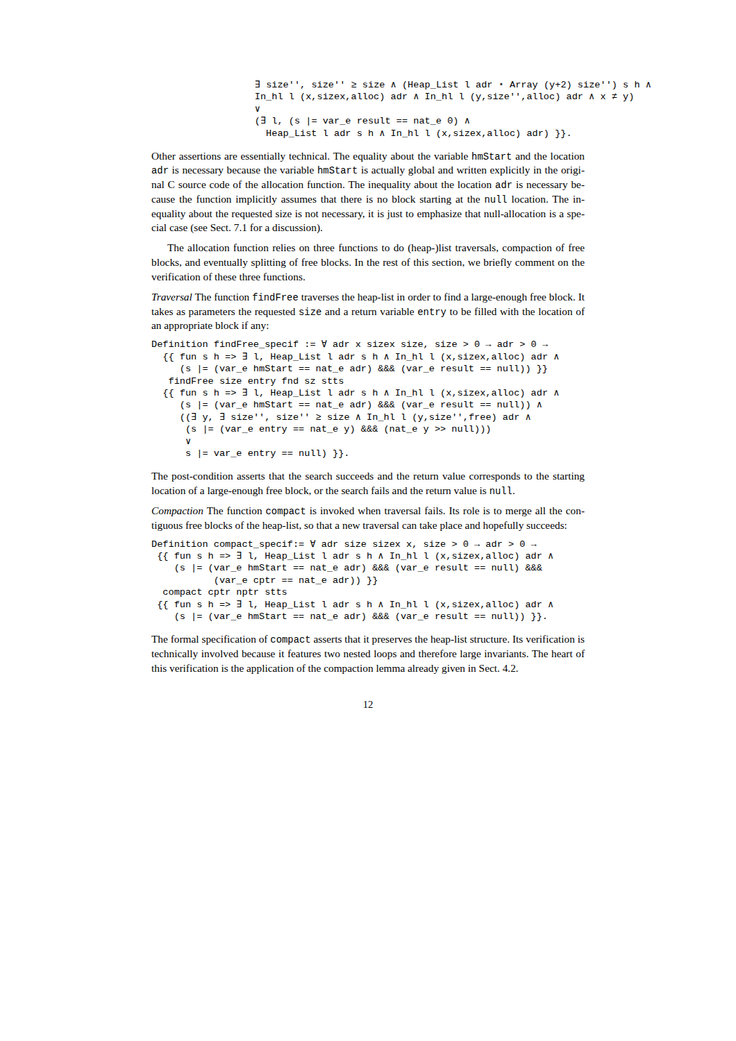∃ size'', size'' ≥ size ∧ (Heap_List l adr ⋆ Array (y+2) size'') s h ∧
In_hl l (x,sizex,alloc) adr ∧ In_hl l (y,size'',alloc) adr ∧ x ≠ y)
∨
(∃ l, (s |= var_e result == nat_e 0) ∧
  Heap_List l adr s h ∧ In_hl l (x,sizex,alloc) adr) }}.
Other assertions are essentially technical. The equality about the variable hmStart and the location adr is necessary because the variable hmStart is actually global and written explicitly in the original C source code of the allocation function. The inequality about the location adr is necessary because the function implicitly assumes that there is no block starting at the null location. The inequality about the requested size is not necessary, it is just to emphasize that null-allocation is a special case (see Sect. 7.1 for a discussion).
The allocation function relies on three functions to do (heap-)list traversals, compaction of free blocks, and eventually splitting of free blocks. In the rest of this section, we briefly comment on the verification of these three functions.
Traversal The function findFree traverses the heap-list in order to find a large-enough free block. It takes as parameters the requested size and a return variable entry to be filled with the location of an appropriate block if any:
Definition findFree_specif := ∀ adr x sizex size, size > 0 → adr > 0 →
  {{ fun s h => ∃ l, Heap_List l adr s h ∧ In_hl l (x,sizex,alloc) adr ∧
     (s |= (var_e hmStart == nat_e adr) &&& (var_e result == null)) }}
   findFree size entry fnd sz stts
  {{ fun s h => ∃ l, Heap_List l adr s h ∧ In_hl l (x,sizex,alloc) adr ∧
     (s |= (var_e hmStart == nat_e adr) &&& (var_e result == null)) ∧
     ((∃ y, ∃ size'', size'' ≥ size ∧ In_hl l (y,size'',free) adr ∧
      (s |= (var_e entry == nat_e y) &&& (nat_e y >> null)))
      ∨
      s |= var_e entry == null) }}.
The post-condition asserts that the search succeeds and the return value corresponds to the starting location of a large-enough free block, or the search fails and the return value is null.
Compaction The function compact is invoked when traversal fails. Its role is to merge all the contiguous free blocks of the heap-list, so that a new traversal can take place and hopefully succeeds:
Definition compact_specif:= ∀ adr size sizex x, size > 0 → adr > 0 →
 {{ fun s h => ∃ l, Heap_List l adr s h ∧ In_hl l (x,sizex,alloc) adr ∧
    (s |= (var_e hmStart == nat_e adr) &&& (var_e result == null) &&&
           (var_e cptr == nat_e adr)) }}
  compact cptr nptr stts
 {{ fun s h => ∃ l, Heap_List l adr s h ∧ In_hl l (x,sizex,alloc) adr ∧
    (s |= (var_e hmStart == nat_e adr) &&& (var_e result == null)) }}.
The formal specification of compact asserts that it preserves the heap-list structure. Its verification is technically involved because it features two nested loops and therefore large invariants. The heart of this verification is the application of the compaction lemma already given in Sect. 4.2.
12